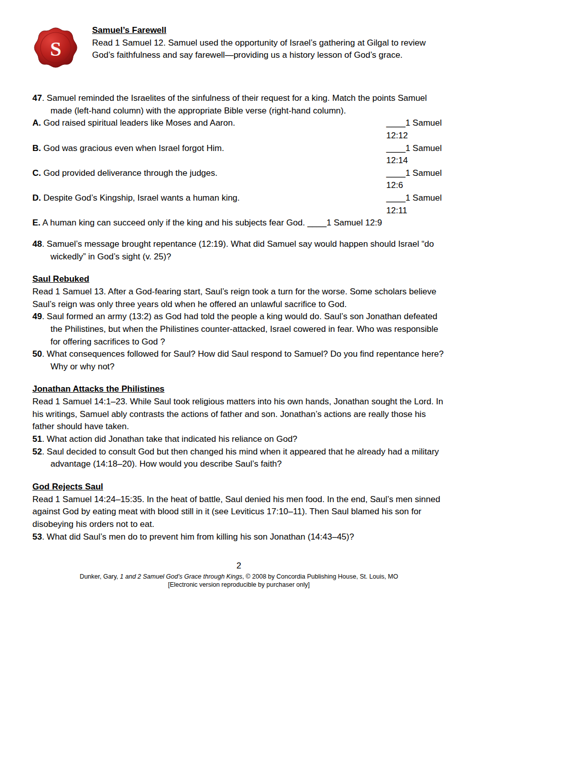S
Samuel’s Farewell
Read 1 Samuel 12. Samuel used the opportunity of Israel’s gathering at Gilgal to review God’s faithfulness and say farewell—providing us a history lesson of God’s grace.
47. Samuel reminded the Israelites of the sinfulness of their request for a king. Match the points Samuel made (left-hand column) with the appropriate Bible verse (right-hand column).
| A. God raised spiritual leaders like Moses and Aaron. | ____ 1 Samuel 12:12 |
| B. God was gracious even when Israel forgot Him. | ____ 1 Samuel 12:14 |
| C. God provided deliverance through the judges. | ____ 1 Samuel 12:6 |
| D. Despite God’s Kingship, Israel wants a human king. | ____ 1 Samuel 12:11 |
| E. A human king can succeed only if the king and his subjects fear God. ____ 1 Samuel 12:9 | |
48. Samuel’s message brought repentance (12:19). What did Samuel say would happen should Israel “do wickedly” in God’s sight (v. 25)?
Saul Rebuked
Read 1 Samuel 13. After a God-fearing start, Saul’s reign took a turn for the worse. Some scholars believe Saul’s reign was only three years old when he offered an unlawful sacrifice to God.
49. Saul formed an army (13:2) as God had told the people a king would do. Saul’s son Jonathan defeated the Philistines, but when the Philistines counter-attacked, Israel cowered in fear. Who was responsible for offering sacrifices to God ?
50. What consequences followed for Saul? How did Saul respond to Samuel? Do you find repentance here? Why or why not?
Jonathan Attacks the Philistines
Read 1 Samuel 14:1–23. While Saul took religious matters into his own hands, Jonathan sought the Lord. In his writings, Samuel ably contrasts the actions of father and son. Jonathan’s actions are really those his father should have taken.
51. What action did Jonathan take that indicated his reliance on God?
52. Saul decided to consult God but then changed his mind when it appeared that he already had a military advantage (14:18–20). How would you describe Saul’s faith?
God Rejects Saul
Read 1 Samuel 14:24–15:35. In the heat of battle, Saul denied his men food. In the end, Saul’s men sinned against God by eating meat with blood still in it (see Leviticus 17:10–11). Then Saul blamed his son for disobeying his orders not to eat.
53. What did Saul’s men do to prevent him from killing his son Jonathan (14:43–45)?
2
Dunker, Gary, 1 and 2 Samuel God’s Grace through Kings, © 2008 by Concordia Publishing House, St. Louis, MO
[Electronic version reproducible by purchaser only]